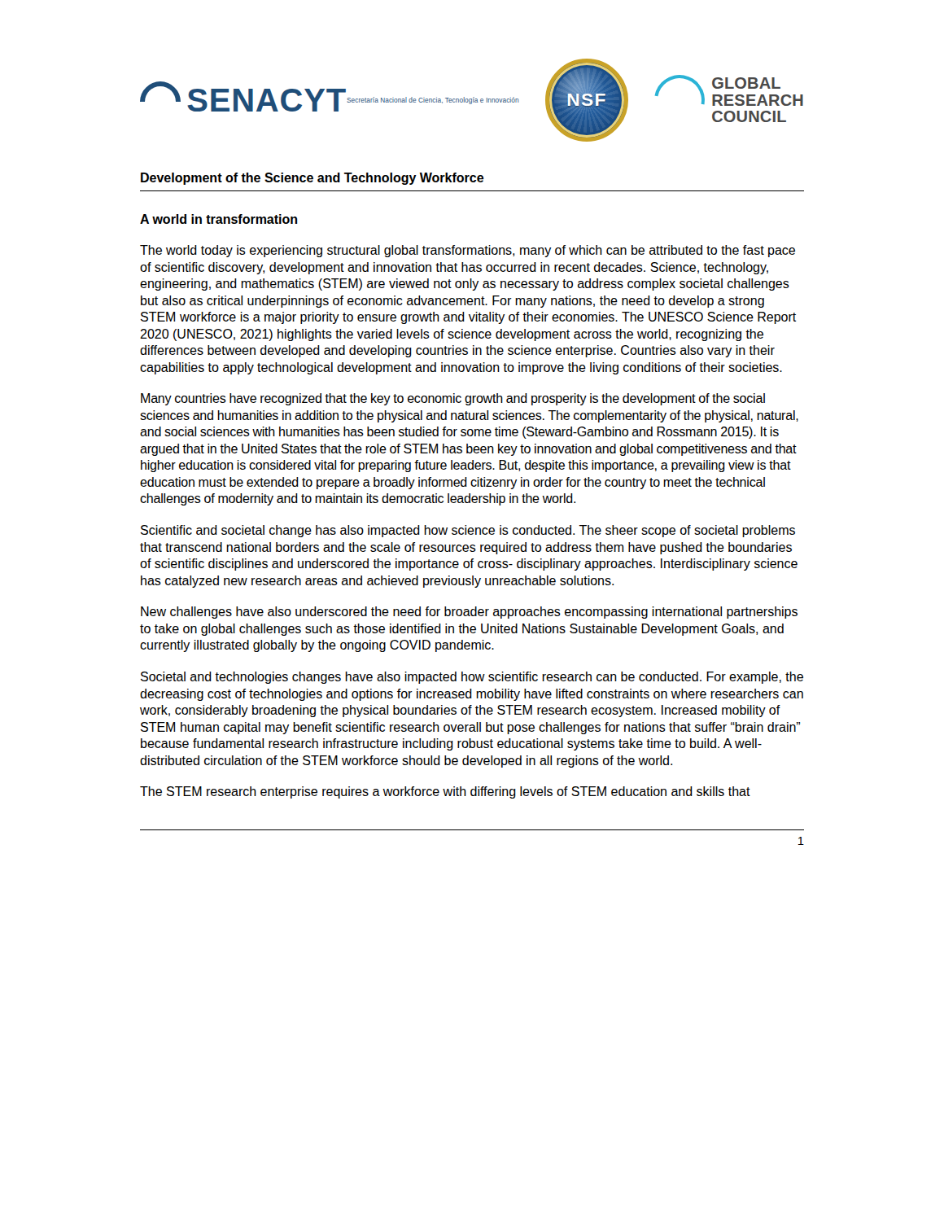SENACYT
Secretaría Nacional de Ciencia, Tecnología e Innovación
NSF
GLOBAL
RESEARCH
COUNCIL
Development of the Science and Technology Workforce
A world in transformation
The world today is experiencing structural global transformations, many of which can be attributed to the fast pace of scientific discovery, development and innovation that has occurred in recent decades. Science, technology, engineering, and mathematics (STEM) are viewed not only as necessary to address complex societal challenges but also as critical underpinnings of economic advancement. For many nations, the need to develop a strong STEM workforce is a major priority to ensure growth and vitality of their economies. The UNESCO Science Report 2020 (UNESCO, 2021) highlights the varied levels of science development across the world, recognizing the differences between developed and developing countries in the science enterprise. Countries also vary in their capabilities to apply technological development and innovation to improve the living conditions of their societies.
Many countries have recognized that the key to economic growth and prosperity is the development of the social sciences and humanities in addition to the physical and natural sciences. The complementarity of the physical, natural, and social sciences with humanities has been studied for some time (Steward-Gambino and Rossmann 2015). It is argued that in the United States that the role of STEM has been key to innovation and global competitiveness and that higher education is considered vital for preparing future leaders. But, despite this importance, a prevailing view is that education must be extended to prepare a broadly informed citizenry in order for the country to meet the technical challenges of modernity and to maintain its democratic leadership in the world.
Scientific and societal change has also impacted how science is conducted. The sheer scope of societal problems that transcend national borders and the scale of resources required to address them have pushed the boundaries of scientific disciplines and underscored the importance of cross- disciplinary approaches. Interdisciplinary science has catalyzed new research areas and achieved previously unreachable solutions.
New challenges have also underscored the need for broader approaches encompassing international partnerships to take on global challenges such as those identified in the United Nations Sustainable Development Goals, and currently illustrated globally by the ongoing COVID pandemic.
Societal and technologies changes have also impacted how scientific research can be conducted. For example, the decreasing cost of technologies and options for increased mobility have lifted constraints on where researchers can work, considerably broadening the physical boundaries of the STEM research ecosystem. Increased mobility of STEM human capital may benefit scientific research overall but pose challenges for nations that suffer “brain drain” because fundamental research infrastructure including robust educational systems take time to build. A well-distributed circulation of the STEM workforce should be developed in all regions of the world.
The STEM research enterprise requires a workforce with differing levels of STEM education and skills that
1